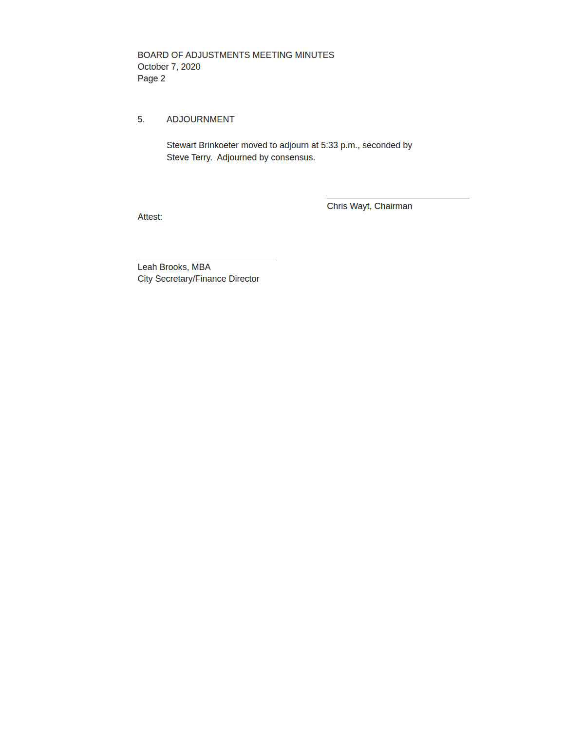BOARD OF ADJUSTMENTS MEETING MINUTES
October 7, 2020
Page 2
5.
ADJOURNMENT
Stewart Brinkoeter moved to adjourn at 5:33 p.m., seconded by Steve Terry. Adjourned by consensus.
Chris Wayt, Chairman
Attest:
Leah Brooks, MBA
City Secretary/Finance Director